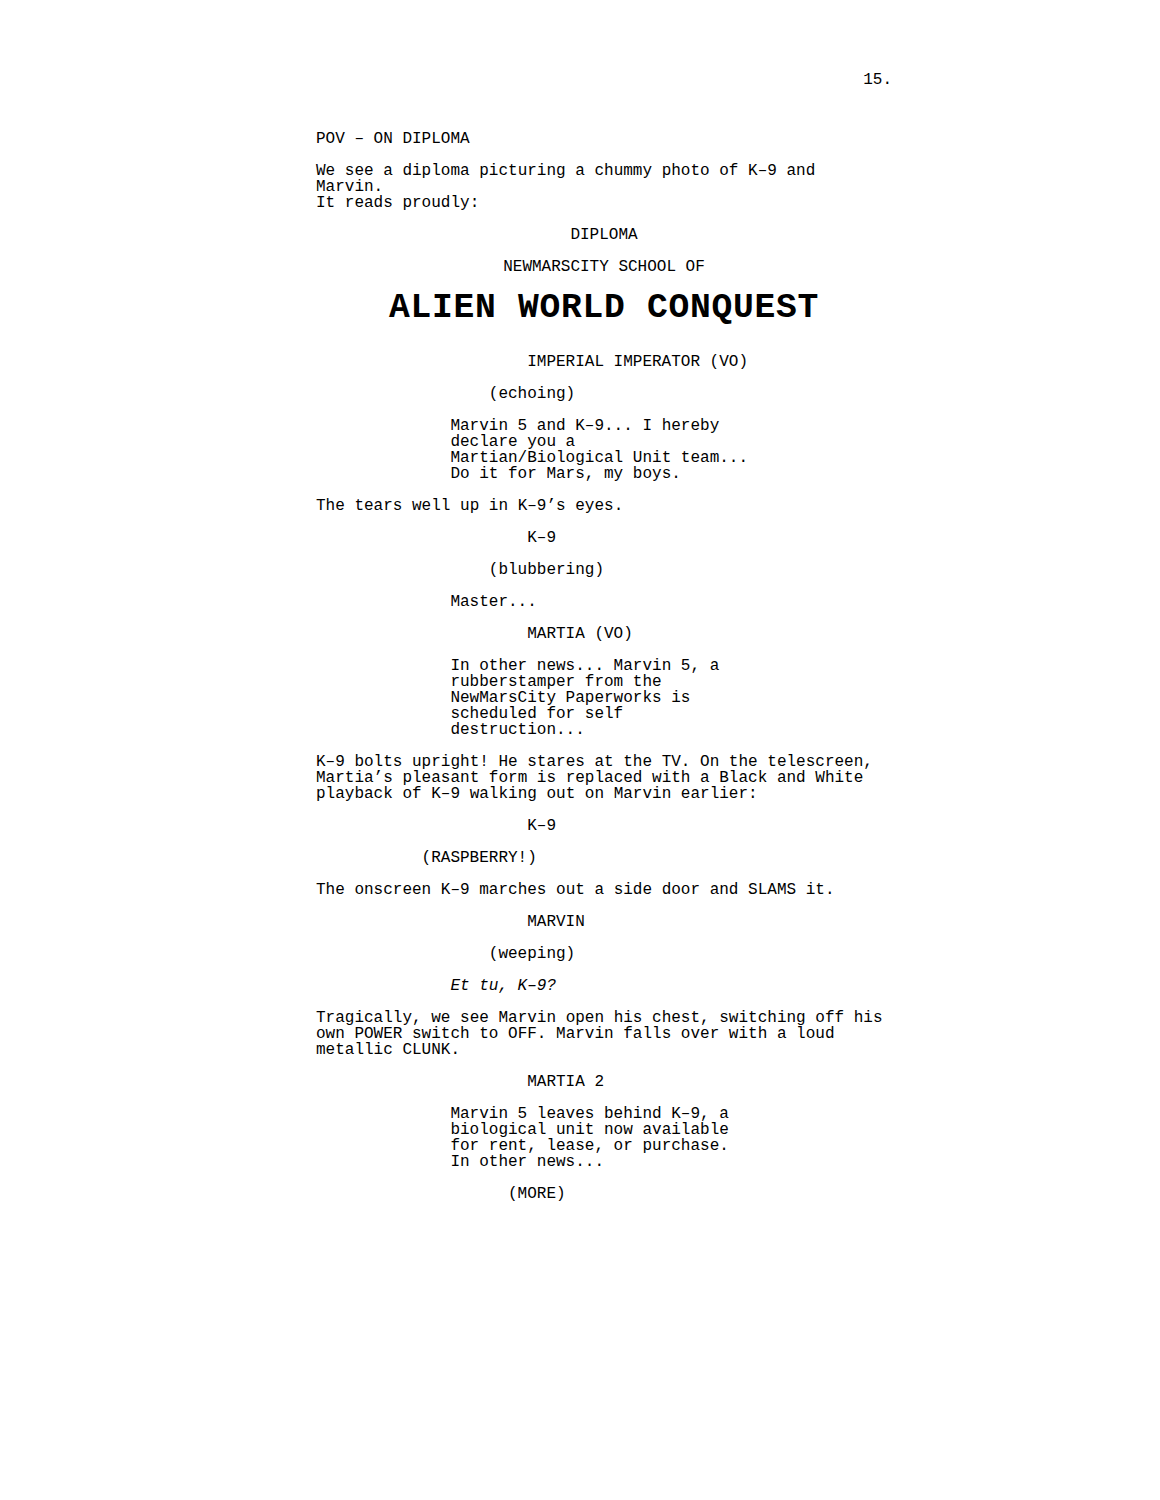15.
POV – ON DIPLOMA
We see a diploma picturing a chummy photo of K–9 and Marvin.
It reads proudly:
DIPLOMA
NEWMARSCITY SCHOOL OF
ALIEN WORLD CONQUEST
IMPERIAL IMPERATOR (VO)
(echoing)
Marvin 5 and K–9... I hereby declare you a Martian/Biological Unit team... Do it for Mars, my boys.
The tears well up in K–9’s eyes.
K–9
(blubbering)
Master...
MARTIA (VO)
In other news... Marvin 5, a rubberstamper from the NewMarsCity Paperworks is scheduled for self destruction...
K–9 bolts upright! He stares at the TV. On the telescreen,
Martia’s pleasant form is replaced with a Black and White
playback of K–9 walking out on Marvin earlier:
K–9
(RASPBERRY!)
The onscreen K–9 marches out a side door and SLAMS it.
MARVIN
(weeping)
Et tu, K–9?
Tragically, we see Marvin open his chest, switching off his
own POWER switch to OFF. Marvin falls over with a loud
metallic CLUNK.
MARTIA 2
Marvin 5 leaves behind K–9, a biological unit now available for rent, lease, or purchase. In other news...
(MORE)